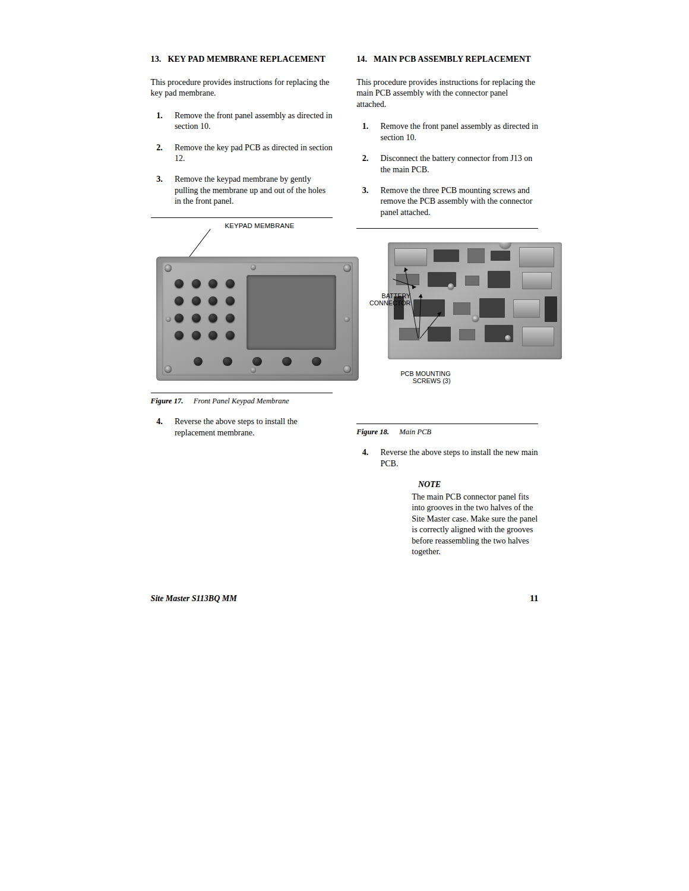13. KEY PAD MEMBRANE REPLACEMENT
This procedure provides instructions for replacing the key pad membrane.
Remove the front panel assembly as directed in section 10.
Remove the key pad PCB as directed in section 12.
Remove the keypad membrane by gently pulling the membrane up and out of the holes in the front panel.
KEYPAD MEMBRANE
Figure 17. Front Panel Keypad Membrane
Reverse the above steps to install the replacement membrane.
14. MAIN PCB ASSEMBLY REPLACEMENT
This procedure provides instructions for replacing the main PCB assembly with the connector panel attached.
Remove the front panel assembly as directed in section 10.
Disconnect the battery connector from J13 on the main PCB.
Remove the three PCB mounting screws and remove the PCB assembly with the connector panel attached.
BATTERY
CONNECTOR
PCB MOUNTING
SCREWS (3)
Figure 18. Main PCB
Reverse the above steps to install the new main PCB.
NOTE The main PCB connector panel fits into grooves in the two halves of the Site Master case. Make sure the panel is correctly aligned with the grooves before reassembling the two halves together.
Site Master S113BQ MM
11